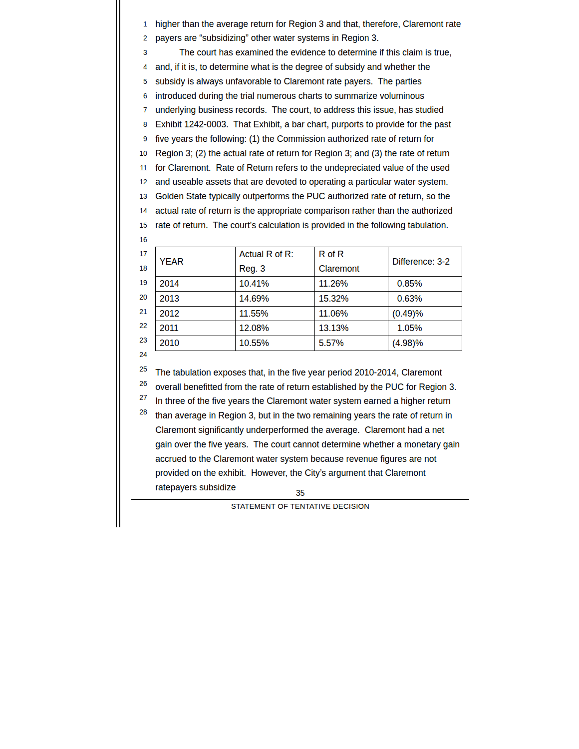1
2
3
4
5
6
7
8
9
10
11
12
13
14
15
16
17
18
19
20
21
22
23
24
25
26
27
28
higher than the average return for Region 3 and that, therefore, Claremont rate payers are “subsidizing” other water systems in Region 3.
The court has examined the evidence to determine if this claim is true, and, if it is, to determine what is the degree of subsidy and whether the subsidy is always unfavorable to Claremont rate payers. The parties introduced during the trial numerous charts to summarize voluminous underlying business records. The court, to address this issue, has studied Exhibit 1242-0003. That Exhibit, a bar chart, purports to provide for the past five years the following: (1) the Commission authorized rate of return for Region 3; (2) the actual rate of return for Region 3; and (3) the rate of return for Claremont. Rate of Return refers to the undepreciated value of the used and useable assets that are devoted to operating a particular water system. Golden State typically outperforms the PUC authorized rate of return, so the actual rate of return is the appropriate comparison rather than the authorized rate of return. The court’s calculation is provided in the following tabulation.
| YEAR | Actual R of R: Reg. 3 | R of R Claremont | Difference: 3-2 |
| 2014 | 10.41% | 11.26% | 0.85% |
| 2013 | 14.69% | 15.32% | 0.63% |
| 2012 | 11.55% | 11.06% | (0.49)% |
| 2011 | 12.08% | 13.13% | 1.05% |
| 2010 | 10.55% | 5.57% | (4.98)% |
The tabulation exposes that, in the five year period 2010-2014, Claremont overall benefitted from the rate of return established by the PUC for Region 3. In three of the five years the Claremont water system earned a higher return than average in Region 3, but in the two remaining years the rate of return in Claremont significantly underperformed the average. Claremont had a net gain over the five years. The court cannot determine whether a monetary gain accrued to the Claremont water system because revenue figures are not provided on the exhibit. However, the City’s argument that Claremont ratepayers subsidize
35
STATEMENT OF TENTATIVE DECISION